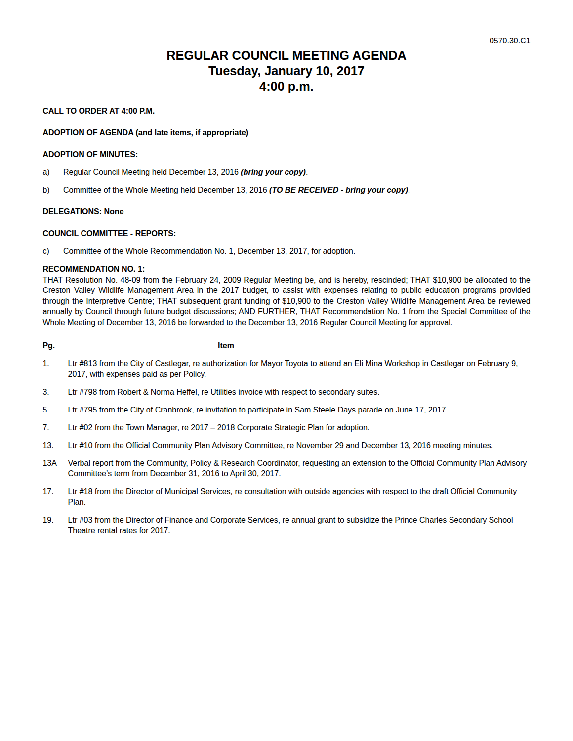0570.30.C1
REGULAR COUNCIL MEETING AGENDA Tuesday, January 10, 2017 4:00 p.m.
CALL TO ORDER AT 4:00 P.M.
ADOPTION OF AGENDA (and late items, if appropriate)
ADOPTION OF MINUTES:
a)
Regular Council Meeting held December 13, 2016 (bring your copy).
b)
Committee of the Whole Meeting held December 13, 2016 (TO BE RECEIVED - bring your copy).
DELEGATIONS: None
COUNCIL COMMITTEE - REPORTS:
c)
Committee of the Whole Recommendation No. 1, December 13, 2017, for adoption.
RECOMMENDATION NO. 1:
THAT Resolution No. 48-09 from the February 24, 2009 Regular Meeting be, and is hereby, rescinded; THAT $10,900 be allocated to the Creston Valley Wildlife Management Area in the 2017 budget, to assist with expenses relating to public education programs provided through the Interpretive Centre; THAT subsequent grant funding of $10,900 to the Creston Valley Wildlife Management Area be reviewed annually by Council through future budget discussions; AND FURTHER, THAT Recommendation No. 1 from the Special Committee of the Whole Meeting of December 13, 2016 be forwarded to the December 13, 2016 Regular Council Meeting for approval.
Pg.
Item
1.
Ltr #813 from the City of Castlegar, re authorization for Mayor Toyota to attend an Eli Mina Workshop in Castlegar on February 9, 2017, with expenses paid as per Policy.
3.
Ltr #798 from Robert & Norma Heffel, re Utilities invoice with respect to secondary suites.
5.
Ltr #795 from the City of Cranbrook, re invitation to participate in Sam Steele Days parade on June 17, 2017.
7.
Ltr #02 from the Town Manager, re 2017 – 2018 Corporate Strategic Plan for adoption.
13.
Ltr #10 from the Official Community Plan Advisory Committee, re November 29 and December 13, 2016 meeting minutes.
13A
Verbal report from the Community, Policy & Research Coordinator, requesting an extension to the Official Community Plan Advisory Committee’s term from December 31, 2016 to April 30, 2017.
17.
Ltr #18 from the Director of Municipal Services, re consultation with outside agencies with respect to the draft Official Community Plan.
19.
Ltr #03 from the Director of Finance and Corporate Services, re annual grant to subsidize the Prince Charles Secondary School Theatre rental rates for 2017.